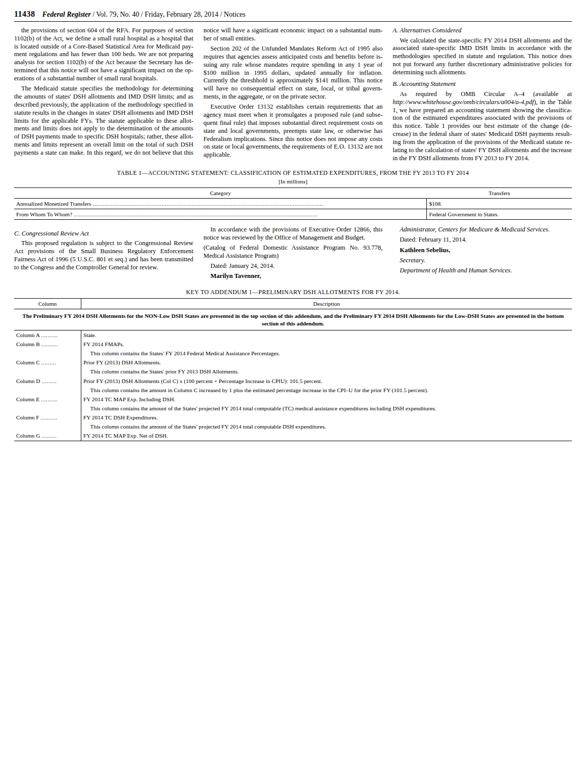11438 Federal Register / Vol. 79, No. 40 / Friday, February 28, 2014 / Notices
the provisions of section 604 of the RFA. For purposes of section 1102(b) of the Act, we define a small rural hospital as a hospital that is located outside of a Core-Based Statistical Area for Medicaid payment regulations and has fewer than 100 beds. We are not preparing analysis for section 1102(b) of the Act because the Secretary has determined that this notice will not have a significant impact on the operations of a substantial number of small rural hospitals.
The Medicaid statute specifies the methodology for determining the amounts of states' DSH allotments and IMD DSH limits; and as described previously, the application of the methodology specified in statute results in the changes in states' DSH allotments and IMD DSH limits for the applicable FYs. The statute applicable to these allotments and limits does not apply to the determination of the amounts of DSH payments made to specific DSH hospitals; rather, these allotments and limits represent an overall limit on the total of such DSH payments a state can make. In this regard, we do not believe that this notice will have a significant economic impact on a substantial number of small entities.
Section 202 of the Unfunded Mandates Reform Act of 1995 also requires that agencies assess anticipated costs and benefits before issuing any rule whose mandates require spending in any 1 year of $100 million in 1995 dollars, updated annually for inflation. Currently the threshhold is approximately $141 million. This notice will have no consequential effect on state, local, or tribal governments, in the aggregate, or on the private sector.
Executive Order 13132 establishes certain requirements that an agency must meet when it promulgates a proposed rule (and subsequent final rule) that imposes substantial direct requirement costs on state and local governments, preempts state law, or otherwise has Federalism implications. Since this notice does not impose any costs on state or local governments, the requirements of E.O. 13132 are not applicable.
A. Alternatives Considered
We calculated the state-specific FY 2014 DSH allotments and the associated state-specific IMD DSH limits in accordance with the methodologies specified in statute and regulation. This notice does not put forward any further discretionary administrative policies for determining such allotments.
B. Accounting Statement
As required by OMB Circular A–4 (available at http://www.whitehouse.gov/omb/circulars/a004/a-4.pdf), in the Table 1, we have prepared an accounting statement showing the classification of the estimated expenditures associated with the provisions of this notice. Table 1 provides our best estimate of the change (decrease) in the federal share of states' Medicaid DSH payments resulting from the application of the provisions of the Medicaid statute relating to the calculation of states' FY DSH allotments and the increase in the FY DSH allotments from FY 2013 to FY 2014.
Table 1—Accounting Statement: Classification of Estimated Expenditures, From the FY 2013 to FY 2014
[In millions]
| Category | Transfers |
| --- | --- |
| Annualized Monetized Transfers ......................................................................................................................................... | $108. |
| From Whom To Whom? ................................................................................................................................................. | Federal Government to States. |
C. Congressional Review Act
This proposed regulation is subject to the Congressional Review Act provisions of the Small Business Regulatory Enforcement Fairness Act of 1996 (5 U.S.C. 801 et seq.) and has been transmitted to the Congress and the Comptroller General for review.
In accordance with the provisions of Executive Order 12866, this notice was reviewed by the Office of Management and Budget.
(Catalog of Federal Domestic Assistance Program No. 93.778, Medical Assistance Program)
Dated: January 24, 2014.
Marilyn Tavenner,
Administrator, Centers for Medicare & Medicaid Services.
Dated: February 11, 2014.
Kathleen Sebelius,
Secretary.
Department of Health and Human Services.
Key to Addendum 1—Preliminary DSH Allotments for FY 2014.
| Column | Description |
| --- | --- |
| The Preliminary FY 2014 DSH Allotments for the NON-Low DSH States are presented in the top section of this addendum, and the Preliminary FY 2014 DSH Allotments for the Low-DSH States are presented in the bottom section of this addendum. |
| Column A .......... | State. |
| Column B .......... | FY 2014 FMAPs. |
| | This column contains the States' FY 2014 Federal Medical Assistance Percentages. |
| Column C ......... | Prior FY (2013) DSH Allotments. |
| | This column contains the States' prior FY 2013 DSH Allotments. |
| Column D ......... | Prior FY (2013) DSH Allotments (Col C) x (100 percent + Percentage Increase in CPIU): 101.5 percent. |
| | This column contains the amount in Column C increased by 1 plus the estimated percentage increase in the CPI–U for the prior FY (101.5 percent). |
| Column E .......... | FY 2014 TC MAP Exp. Including DSH. |
| | This column contains the amount of the States' projected FY 2014 total computable (TC) medical assistance expenditures including DSH expenditures. |
| Column F .......... | FY 2014 TC DSH Expenditures. |
| | This column contains the amount of the States' projected FY 2014 total computable DSH expenditures. |
| Column G ......... | FY 2014 TC MAP Exp. Net of DSH. |